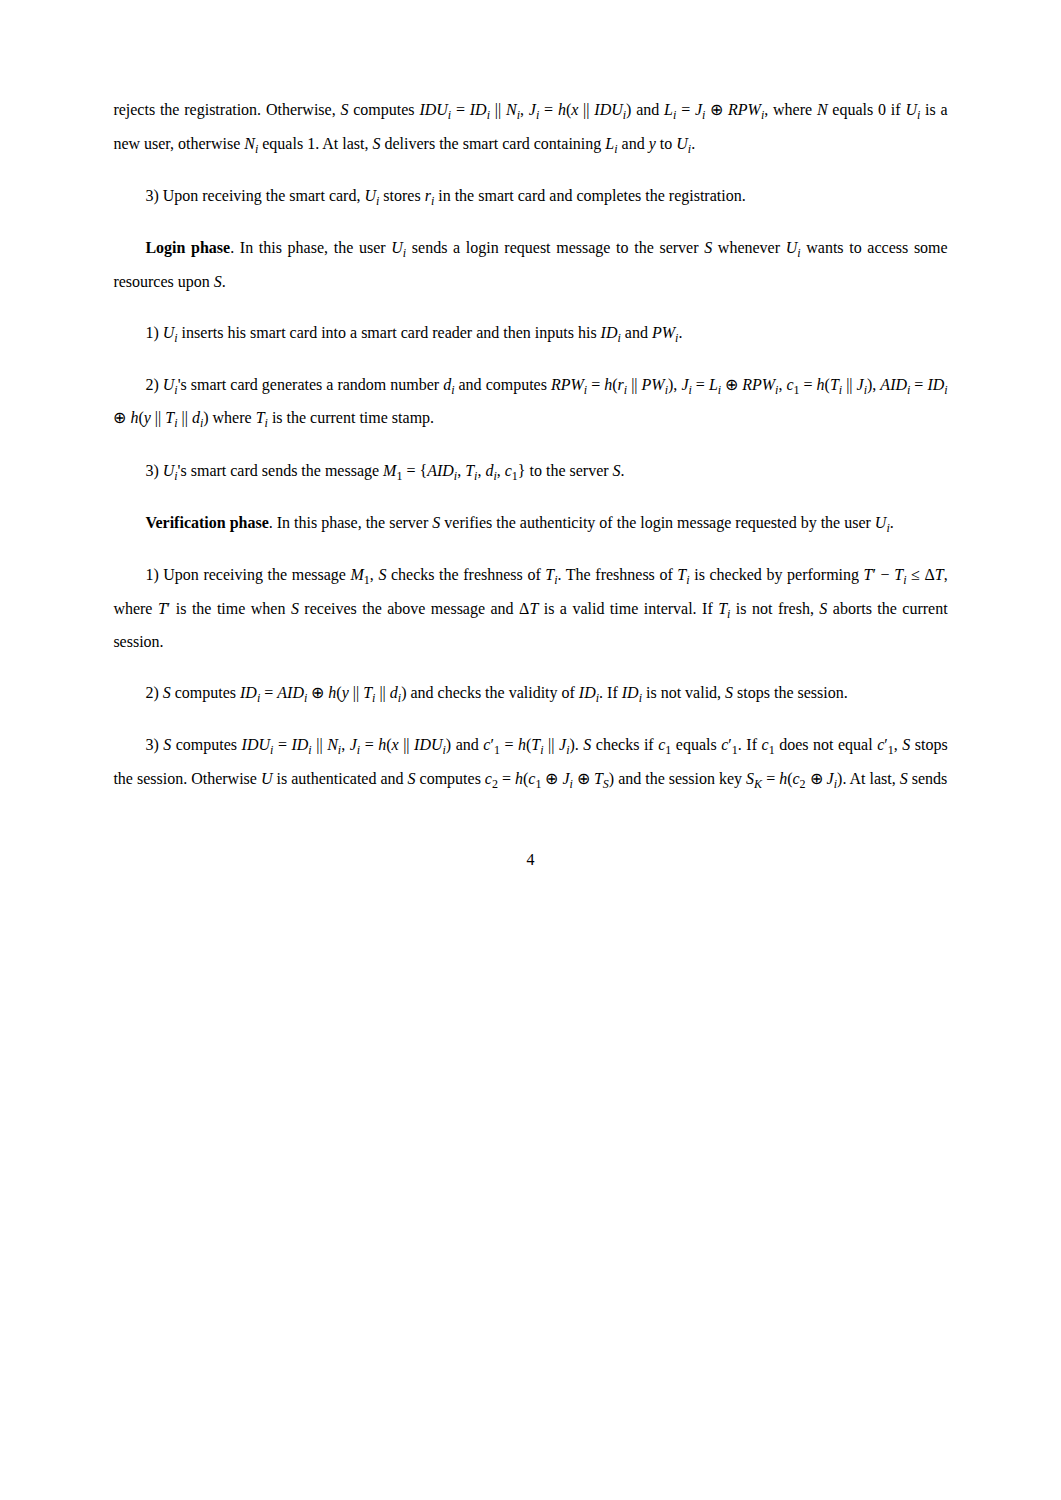rejects the registration. Otherwise, S computes IDUi = IDi || Ni, Ji = h(x || IDUi) and Li = Ji ⊕ RPWi, where N equals 0 if Ui is a new user, otherwise Ni equals 1. At last, S delivers the smart card containing Li and y to Ui.
3) Upon receiving the smart card, Ui stores ri in the smart card and completes the registration.
Login phase. In this phase, the user Ui sends a login request message to the server S whenever Ui wants to access some resources upon S.
1) Ui inserts his smart card into a smart card reader and then inputs his IDi and PWi.
2) Ui's smart card generates a random number di and computes RPWi = h(ri || PWi), Ji = Li ⊕ RPWi, c1 = h(Ti || Ji), AIDi = IDi ⊕ h(y || Ti || di) where Ti is the current time stamp.
3) Ui's smart card sends the message M1 = {AIDi, Ti, di, c1} to the server S.
Verification phase. In this phase, the server S verifies the authenticity of the login message requested by the user Ui.
1) Upon receiving the message M1, S checks the freshness of Ti. The freshness of Ti is checked by performing T′ − Ti ≤ ΔT, where T′ is the time when S receives the above message and ΔT is a valid time interval. If Ti is not fresh, S aborts the current session.
2) S computes IDi = AIDi ⊕ h(y || Ti || di) and checks the validity of IDi. If IDi is not valid, S stops the session.
3) S computes IDUi = IDi || Ni, Ji = h(x || IDUi) and c′1 = h(Ti || Ji). S checks if c1 equals c′1. If c1 does not equal c′1, S stops the session. Otherwise U is authenticated and S computes c2 = h(c1 ⊕ Ji ⊕ TS) and the session key SK = h(c2 ⊕ Ji). At last, S sends
4